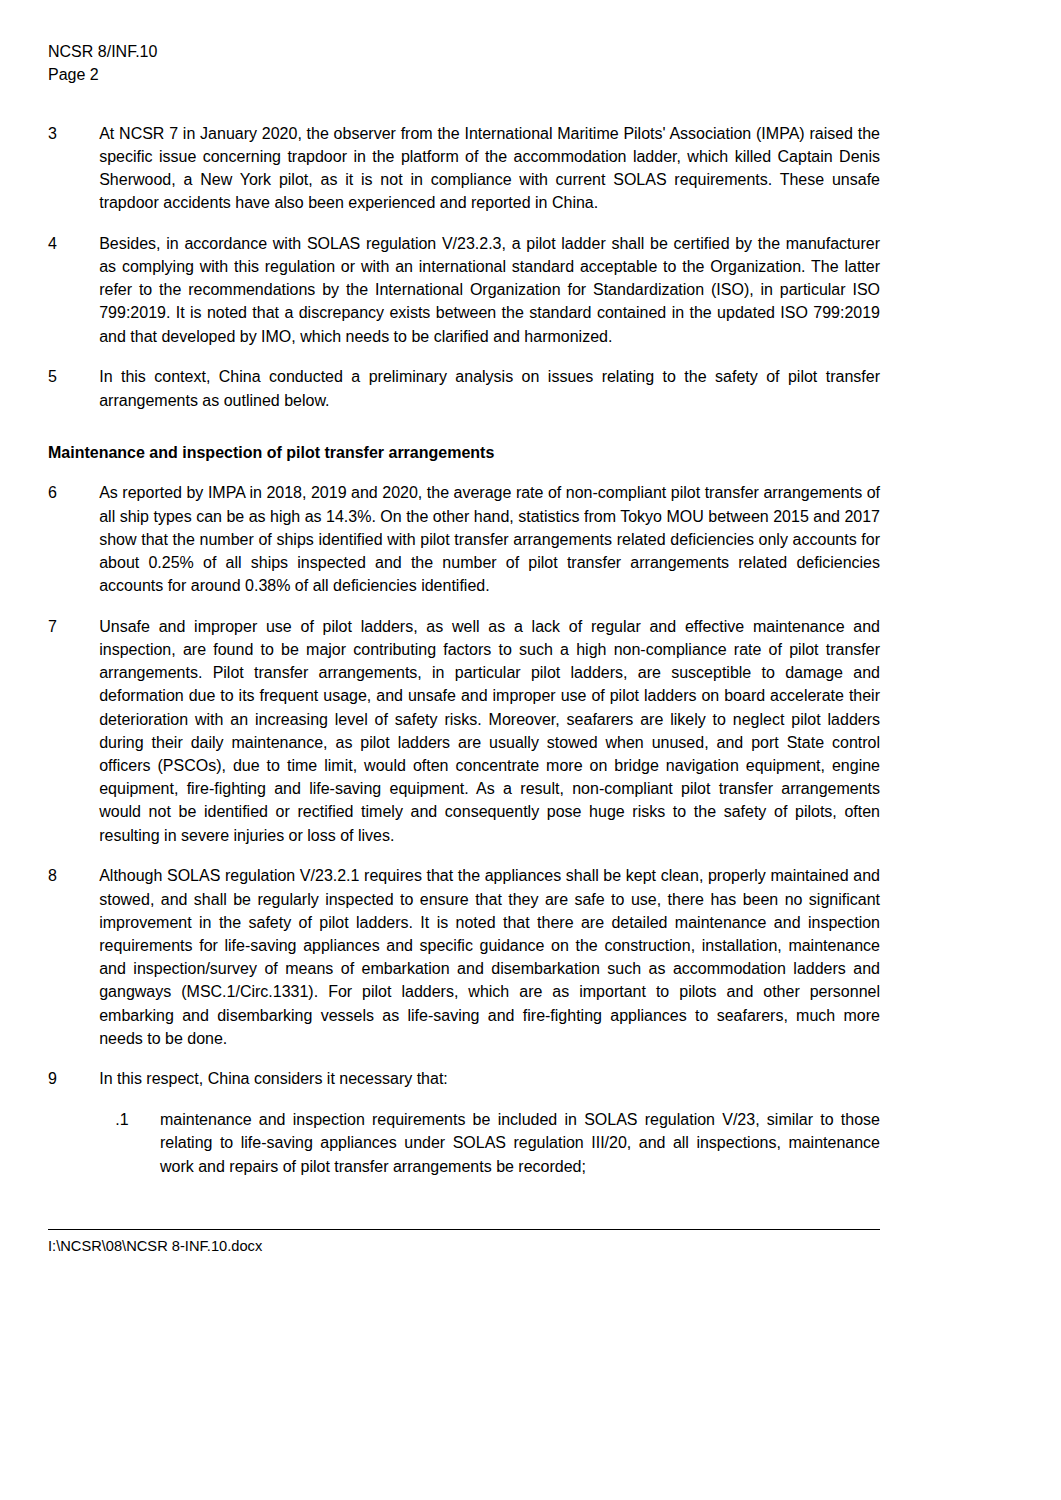NCSR 8/INF.10
Page 2
3 At NCSR 7 in January 2020, the observer from the International Maritime Pilots' Association (IMPA) raised the specific issue concerning trapdoor in the platform of the accommodation ladder, which killed Captain Denis Sherwood, a New York pilot, as it is not in compliance with current SOLAS requirements. These unsafe trapdoor accidents have also been experienced and reported in China.
4 Besides, in accordance with SOLAS regulation V/23.2.3, a pilot ladder shall be certified by the manufacturer as complying with this regulation or with an international standard acceptable to the Organization. The latter refer to the recommendations by the International Organization for Standardization (ISO), in particular ISO 799:2019. It is noted that a discrepancy exists between the standard contained in the updated ISO 799:2019 and that developed by IMO, which needs to be clarified and harmonized.
5 In this context, China conducted a preliminary analysis on issues relating to the safety of pilot transfer arrangements as outlined below.
Maintenance and inspection of pilot transfer arrangements
6 As reported by IMPA in 2018, 2019 and 2020, the average rate of non-compliant pilot transfer arrangements of all ship types can be as high as 14.3%. On the other hand, statistics from Tokyo MOU between 2015 and 2017 show that the number of ships identified with pilot transfer arrangements related deficiencies only accounts for about 0.25% of all ships inspected and the number of pilot transfer arrangements related deficiencies accounts for around 0.38% of all deficiencies identified.
7 Unsafe and improper use of pilot ladders, as well as a lack of regular and effective maintenance and inspection, are found to be major contributing factors to such a high non-compliance rate of pilot transfer arrangements. Pilot transfer arrangements, in particular pilot ladders, are susceptible to damage and deformation due to its frequent usage, and unsafe and improper use of pilot ladders on board accelerate their deterioration with an increasing level of safety risks. Moreover, seafarers are likely to neglect pilot ladders during their daily maintenance, as pilot ladders are usually stowed when unused, and port State control officers (PSCOs), due to time limit, would often concentrate more on bridge navigation equipment, engine equipment, fire-fighting and life-saving equipment. As a result, non-compliant pilot transfer arrangements would not be identified or rectified timely and consequently pose huge risks to the safety of pilots, often resulting in severe injuries or loss of lives.
8 Although SOLAS regulation V/23.2.1 requires that the appliances shall be kept clean, properly maintained and stowed, and shall be regularly inspected to ensure that they are safe to use, there has been no significant improvement in the safety of pilot ladders. It is noted that there are detailed maintenance and inspection requirements for life-saving appliances and specific guidance on the construction, installation, maintenance and inspection/survey of means of embarkation and disembarkation such as accommodation ladders and gangways (MSC.1/Circ.1331). For pilot ladders, which are as important to pilots and other personnel embarking and disembarking vessels as life-saving and fire-fighting appliances to seafarers, much more needs to be done.
9 In this respect, China considers it necessary that:
.1 maintenance and inspection requirements be included in SOLAS regulation V/23, similar to those relating to life-saving appliances under SOLAS regulation III/20, and all inspections, maintenance work and repairs of pilot transfer arrangements be recorded;
I:\NCSR\08\NCSR 8-INF.10.docx